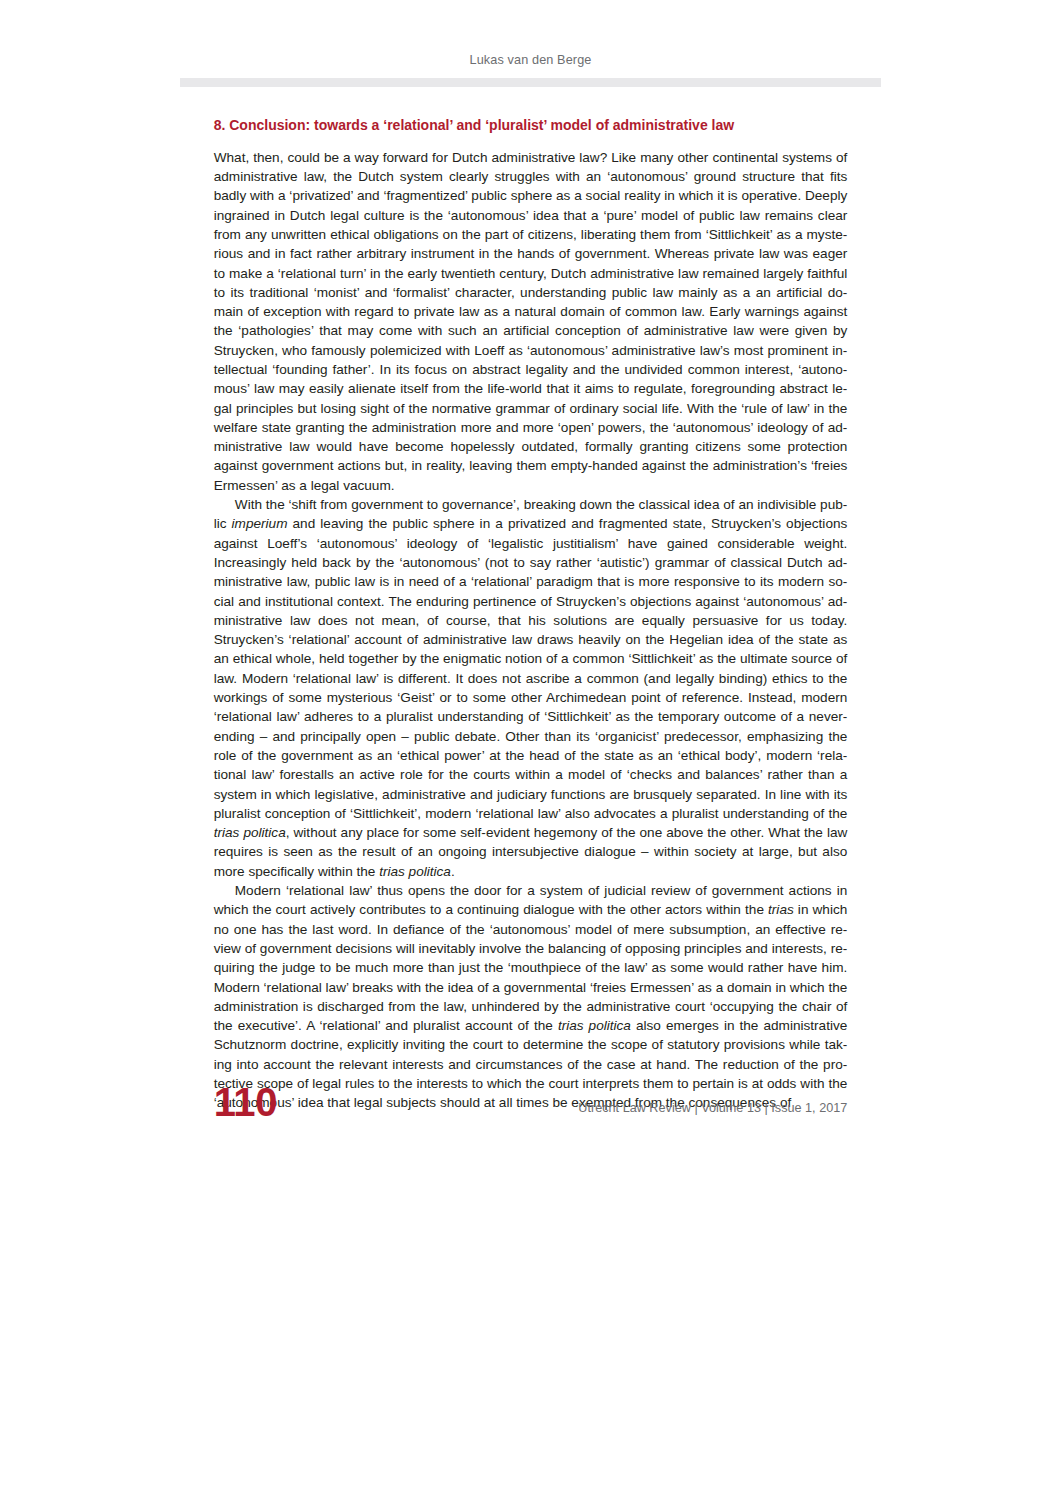Lukas van den Berge
8. Conclusion: towards a ‘relational’ and ‘pluralist’ model of administrative law
What, then, could be a way forward for Dutch administrative law? Like many other continental systems of administrative law, the Dutch system clearly struggles with an ‘autonomous’ ground structure that fits badly with a ‘privatized’ and ‘fragmentized’ public sphere as a social reality in which it is operative. Deeply ingrained in Dutch legal culture is the ‘autonomous’ idea that a ‘pure’ model of public law remains clear from any unwritten ethical obligations on the part of citizens, liberating them from ‘Sittlichkeit’ as a mysterious and in fact rather arbitrary instrument in the hands of government. Whereas private law was eager to make a ‘relational turn’ in the early twentieth century, Dutch administrative law remained largely faithful to its traditional ‘monist’ and ‘formalist’ character, understanding public law mainly as a an artificial domain of exception with regard to private law as a natural domain of common law. Early warnings against the ‘pathologies’ that may come with such an artificial conception of administrative law were given by Struycken, who famously polemicized with Loeff as ‘autonomous’ administrative law’s most prominent intellectual ‘founding father’. In its focus on abstract legality and the undivided common interest, ‘autonomous’ law may easily alienate itself from the life-world that it aims to regulate, foregrounding abstract legal principles but losing sight of the normative grammar of ordinary social life. With the ‘rule of law’ in the welfare state granting the administration more and more ‘open’ powers, the ‘autonomous’ ideology of administrative law would have become hopelessly outdated, formally granting citizens some protection against government actions but, in reality, leaving them empty-handed against the administration’s ‘freies Ermessen’ as a legal vacuum.
With the ‘shift from government to governance’, breaking down the classical idea of an indivisible public imperium and leaving the public sphere in a privatized and fragmented state, Struycken’s objections against Loeff’s ‘autonomous’ ideology of ‘legalistic justitialism’ have gained considerable weight. Increasingly held back by the ‘autonomous’ (not to say rather ‘autistic’) grammar of classical Dutch administrative law, public law is in need of a ‘relational’ paradigm that is more responsive to its modern social and institutional context. The enduring pertinence of Struycken’s objections against ‘autonomous’ administrative law does not mean, of course, that his solutions are equally persuasive for us today. Struycken’s ‘relational’ account of administrative law draws heavily on the Hegelian idea of the state as an ethical whole, held together by the enigmatic notion of a common ‘Sittlichkeit’ as the ultimate source of law. Modern ‘relational law’ is different. It does not ascribe a common (and legally binding) ethics to the workings of some mysterious ‘Geist’ or to some other Archimedean point of reference. Instead, modern ‘relational law’ adheres to a pluralist understanding of ‘Sittlichkeit’ as the temporary outcome of a never-ending – and principally open – public debate. Other than its ‘organicist’ predecessor, emphasizing the role of the government as an ‘ethical power’ at the head of the state as an ‘ethical body’, modern ‘relational law’ forestalls an active role for the courts within a model of ‘checks and balances’ rather than a system in which legislative, administrative and judiciary functions are brusquely separated. In line with its pluralist conception of ‘Sittlichkeit’, modern ‘relational law’ also advocates a pluralist understanding of the trias politica, without any place for some self-evident hegemony of the one above the other. What the law requires is seen as the result of an ongoing intersubjective dialogue – within society at large, but also more specifically within the trias politica.
Modern ‘relational law’ thus opens the door for a system of judicial review of government actions in which the court actively contributes to a continuing dialogue with the other actors within the trias in which no one has the last word. In defiance of the ‘autonomous’ model of mere subsumption, an effective review of government decisions will inevitably involve the balancing of opposing principles and interests, requiring the judge to be much more than just the ‘mouthpiece of the law’ as some would rather have him. Modern ‘relational law’ breaks with the idea of a governmental ‘freies Ermessen’ as a domain in which the administration is discharged from the law, unhindered by the administrative court ‘occupying the chair of the executive’. A ‘relational’ and pluralist account of the trias politica also emerges in the administrative Schutznorm doctrine, explicitly inviting the court to determine the scope of statutory provisions while taking into account the relevant interests and circumstances of the case at hand. The reduction of the protective scope of legal rules to the interests to which the court interprets them to pertain is at odds with the ‘autonomous’ idea that legal subjects should at all times be exempted from the consequences of
110
Utrecht Law Review | Volume 13 | Issue 1, 2017